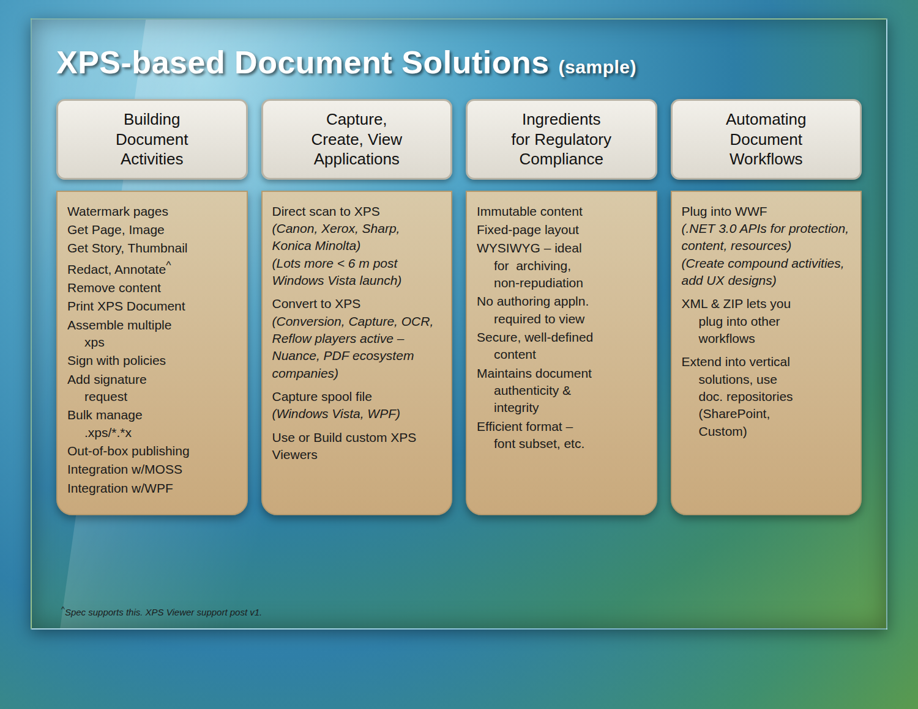XPS-based Document Solutions (sample)
Building
Document
Activities
Watermark pages
Get Page, Image
Get Story, Thumbnail
Redact, Annotate^
Remove content
Print XPS Document
Assemble multiplexps
Sign with policies
Add signaturerequest
Bulk manage.xps/*.*x
Out-of-box publishing
Integration w/MOSS
Integration w/WPF
Capture,
Create, View
Applications
Direct scan to XPS
(Canon, Xerox, Sharp, Konica Minolta)
(Lots more < 6 m post Windows Vista launch)
Convert to XPS
(Conversion, Capture, OCR, Reflow players active – Nuance, PDF ecosystem companies)
Capture spool file
(Windows Vista, WPF)
Use or Build custom XPS Viewers
Ingredients
for Regulatory
Compliance
Immutable content
Fixed-page layout
WYSIWYG – idealfor archiving, non-repudiation
No authoring appln.required to view
Secure, well-definedcontent
Maintains documentauthenticity &integrity
Efficient format –font subset, etc.
Automating
Document
Workflows
Plug into WWF
(.NET 3.0 APIs for protection, content, resources)
(Create compound activities, add UX designs)
XML & ZIP lets youplug into other workflows
Extend into verticalsolutions, use doc. repositories(SharePoint, Custom)
^Spec supports this. XPS Viewer support post v1.